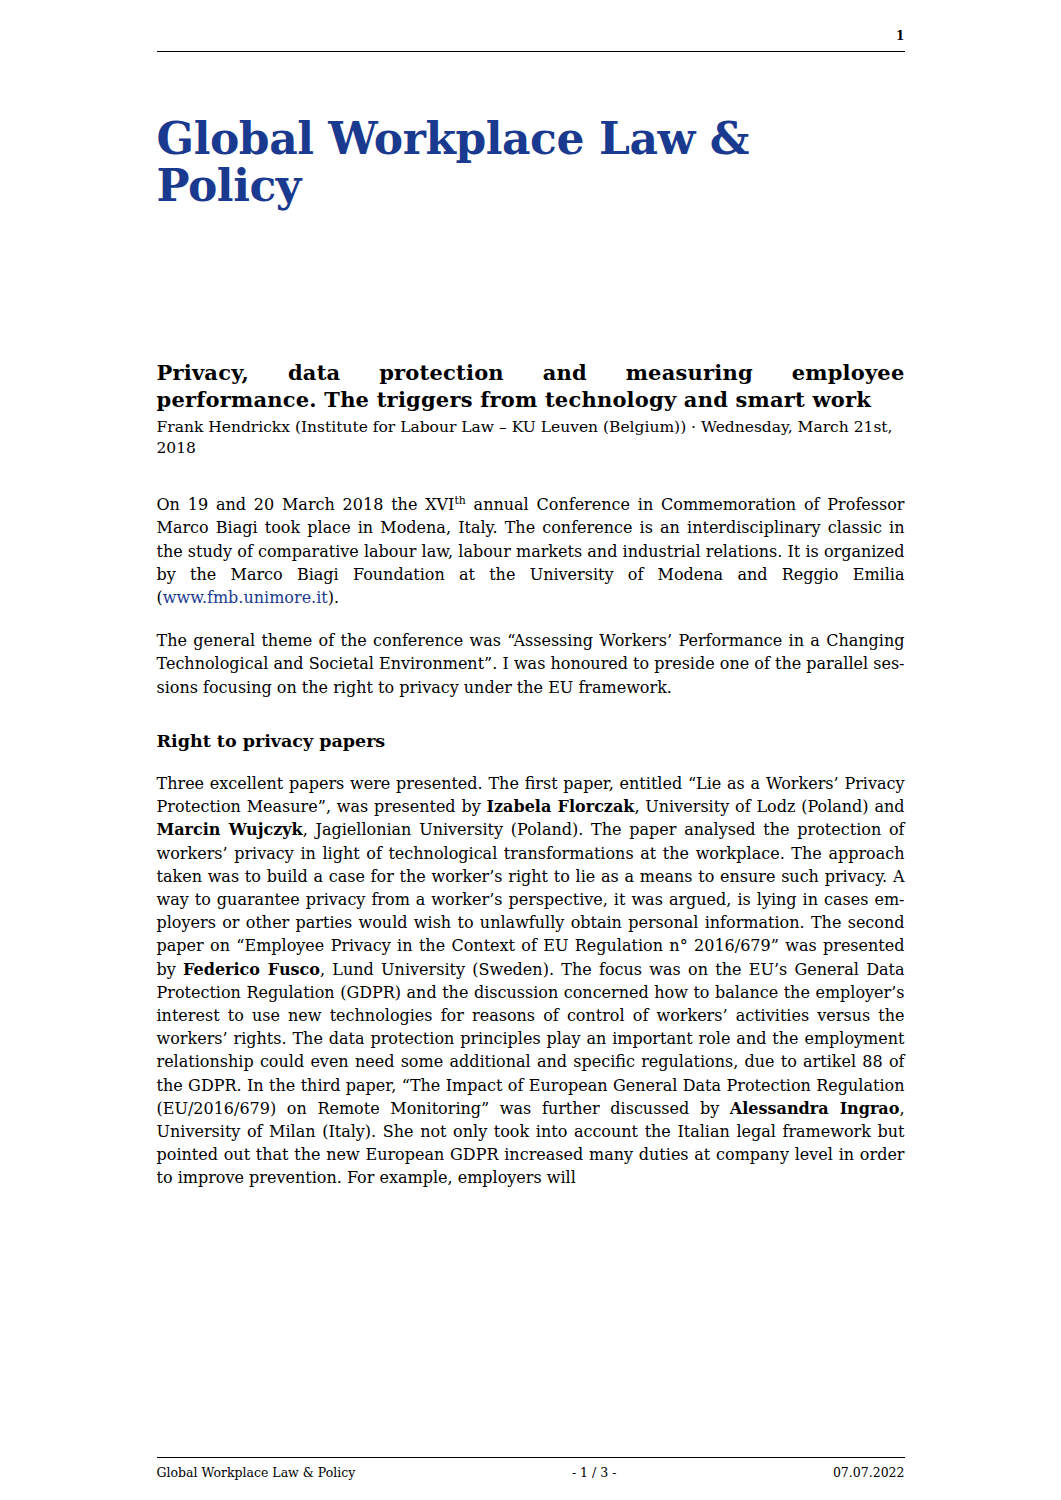1
Global Workplace Law & Policy
Privacy, data protection and measuring employee performance. The triggers from technology and smart work
Frank Hendrickx (Institute for Labour Law – KU Leuven (Belgium)) · Wednesday, March 21st, 2018
On 19 and 20 March 2018 the XVIth annual Conference in Commemoration of Professor Marco Biagi took place in Modena, Italy. The conference is an interdisciplinary classic in the study of comparative labour law, labour markets and industrial relations. It is organized by the Marco Biagi Foundation at the University of Modena and Reggio Emilia (www.fmb.unimore.it).
The general theme of the conference was “Assessing Workers’ Performance in a Changing Technological and Societal Environment”. I was honoured to preside one of the parallel sessions focusing on the right to privacy under the EU framework.
Right to privacy papers
Three excellent papers were presented. The first paper, entitled “Lie as a Workers’ Privacy Protection Measure”, was presented by Izabela Florczak, University of Lodz (Poland) and Marcin Wujczyk, Jagiellonian University (Poland). The paper analysed the protection of workers’ privacy in light of technological transformations at the workplace. The approach taken was to build a case for the worker’s right to lie as a means to ensure such privacy. A way to guarantee privacy from a worker’s perspective, it was argued, is lying in cases employers or other parties would wish to unlawfully obtain personal information. The second paper on “Employee Privacy in the Context of EU Regulation n° 2016/679” was presented by Federico Fusco, Lund University (Sweden). The focus was on the EU’s General Data Protection Regulation (GDPR) and the discussion concerned how to balance the employer’s interest to use new technologies for reasons of control of workers’ activities versus the workers’ rights. The data protection principles play an important role and the employment relationship could even need some additional and specific regulations, due to artikel 88 of the GDPR. In the third paper, “The Impact of European General Data Protection Regulation (EU/2016/679) on Remote Monitoring” was further discussed by Alessandra Ingrao, University of Milan (Italy). She not only took into account the Italian legal framework but pointed out that the new European GDPR increased many duties at company level in order to improve prevention. For example, employers will
Global Workplace Law & Policy
- 1 / 3 -
07.07.2022